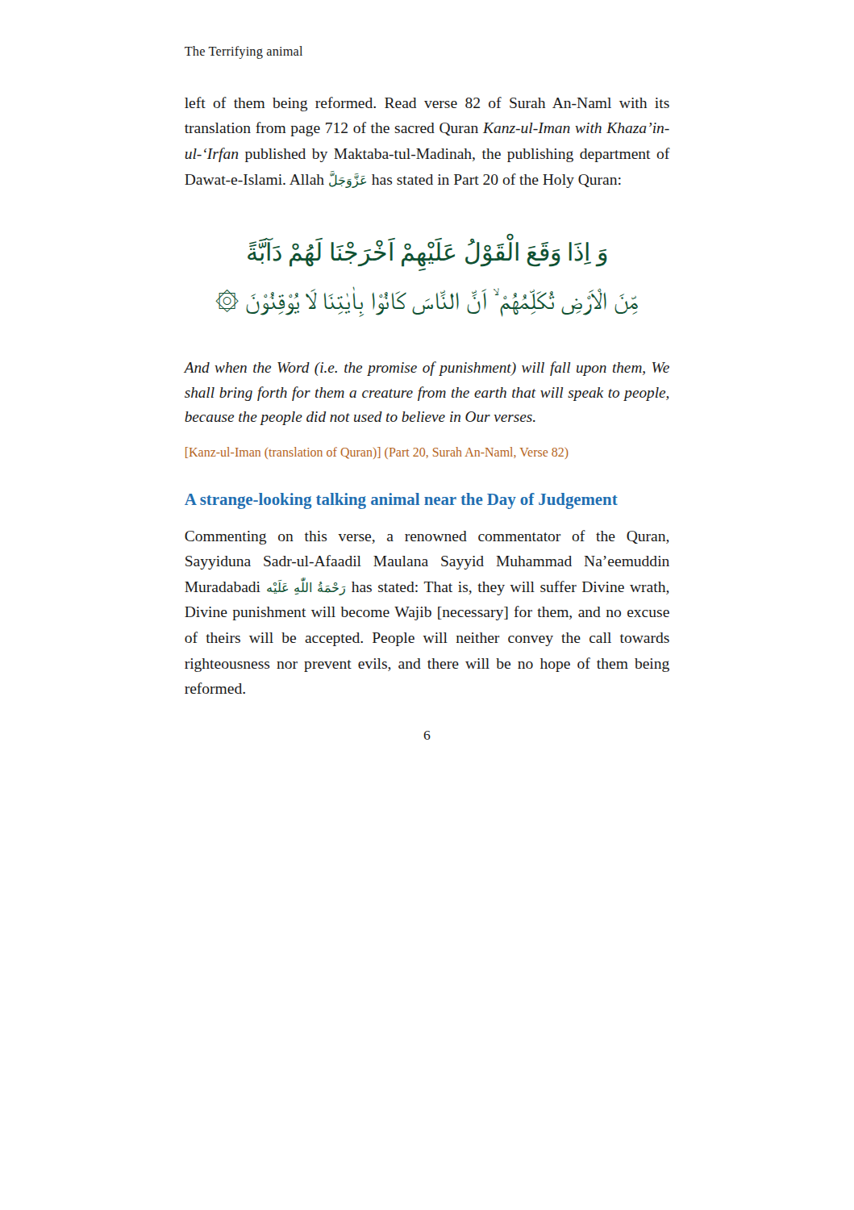The Terrifying animal
left of them being reformed. Read verse 82 of Surah An-Naml with its translation from page 712 of the sacred Quran Kanz-ul-Iman with Khaza’in-ul-‘Irfan published by Maktaba-tul-Madinah, the publishing department of Dawat-e-Islami. Allah عَزَّوَجَلَّ has stated in Part 20 of the Holy Quran:
وَ اِذَا وَقَعَ الْقَوْلُ عَلَیْهِمْ اَخْرَجْنَا لَهُمْ دَآبَّةً
مِّنَ الْاَرْضِ تُكَلِّمُهُمْ ۙ اَنَّ النَّاسَ كَانُوْا بِاٰیٰتِنَا لَا یُوْقِنُوْنَ ۞
And when the Word (i.e. the promise of punishment) will fall upon them, We shall bring forth for them a creature from the earth that will speak to people, because the people did not used to believe in Our verses.
[Kanz-ul-Iman (translation of Quran)] (Part 20, Surah An-Naml, Verse 82)
A strange-looking talking animal near the Day of Judgement
Commenting on this verse, a renowned commentator of the Quran, Sayyiduna Sadr-ul-Afaadil Maulana Sayyid Muhammad Na’eemuddin Muradabadi رَحْمَةُ اللّٰهِ عَلَيْه has stated: That is, they will suffer Divine wrath, Divine punishment will become Wajib [necessary] for them, and no excuse of theirs will be accepted. People will neither convey the call towards righteousness nor prevent evils, and there will be no hope of them being reformed.
6